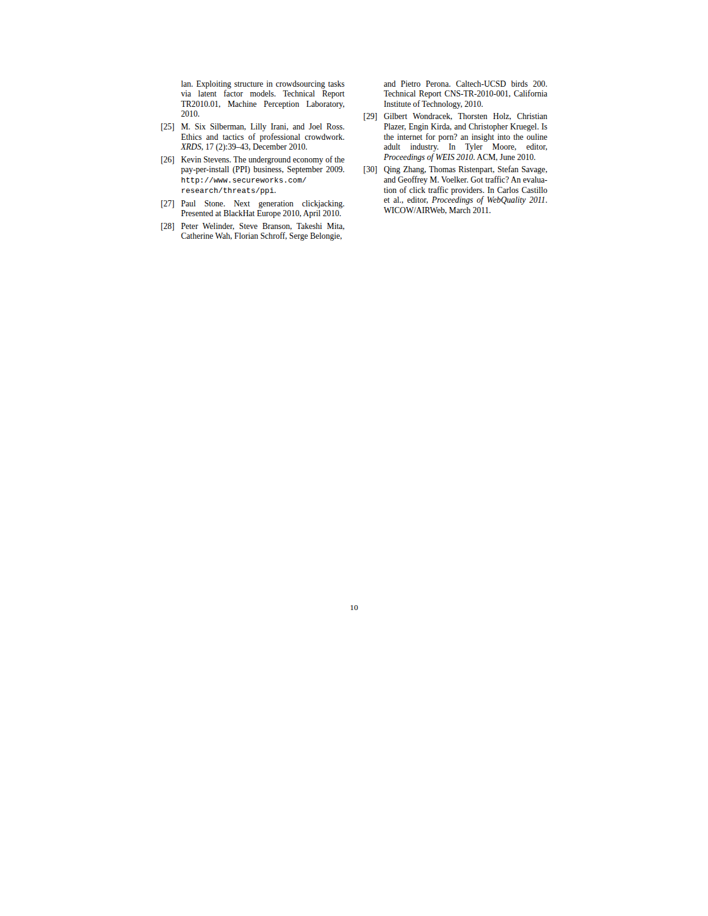lan. Exploiting structure in crowdsourcing tasks via latent factor models. Technical Report TR2010.01, Machine Perception Laboratory, 2010.
[25] M. Six Silberman, Lilly Irani, and Joel Ross. Ethics and tactics of professional crowdwork. XRDS, 17 (2):39–43, December 2010.
[26] Kevin Stevens. The underground economy of the pay-per-install (PPI) business, September 2009. http://www.secureworks.com/ research/threats/ppi.
[27] Paul Stone. Next generation clickjacking. Presented at BlackHat Europe 2010, April 2010.
[28] Peter Welinder, Steve Branson, Takeshi Mita, Catherine Wah, Florian Schroff, Serge Belongie,
and Pietro Perona. Caltech-UCSD birds 200. Technical Report CNS-TR-2010-001, California Institute of Technology, 2010.
[29] Gilbert Wondracek, Thorsten Holz, Christian Plazer, Engin Kirda, and Christopher Kruegel. Is the internet for porn? an insight into the ouline adult industry. In Tyler Moore, editor, Proceedings of WEIS 2010. ACM, June 2010.
[30] Qing Zhang, Thomas Ristenpart, Stefan Savage, and Geoffrey M. Voelker. Got traffic? An evaluation of click traffic providers. In Carlos Castillo et al., editor, Proceedings of WebQuality 2011. WICOW/AIRWeb, March 2011.
10